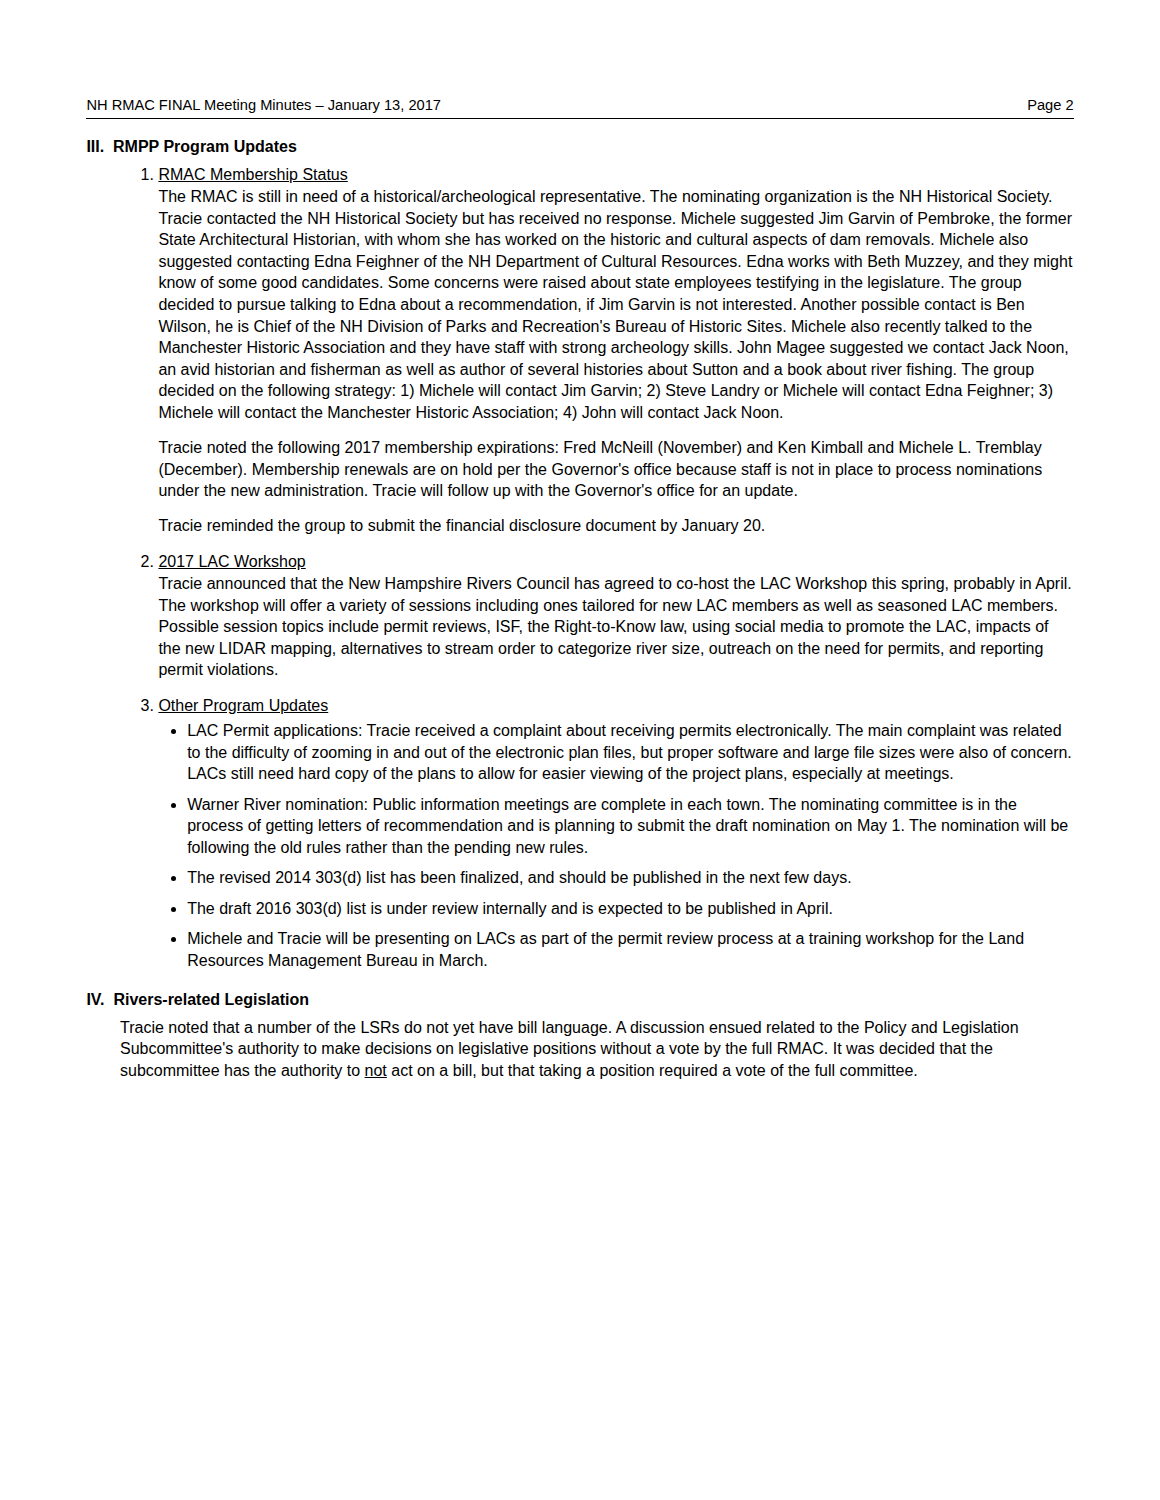NH RMAC FINAL Meeting Minutes – January 13, 2017
Page 2
III. RMPP Program Updates
RMAC Membership Status
The RMAC is still in need of a historical/archeological representative. The nominating organization is the NH Historical Society. Tracie contacted the NH Historical Society but has received no response. Michele suggested Jim Garvin of Pembroke, the former State Architectural Historian, with whom she has worked on the historic and cultural aspects of dam removals. Michele also suggested contacting Edna Feighner of the NH Department of Cultural Resources. Edna works with Beth Muzzey, and they might know of some good candidates. Some concerns were raised about state employees testifying in the legislature. The group decided to pursue talking to Edna about a recommendation, if Jim Garvin is not interested. Another possible contact is Ben Wilson, he is Chief of the NH Division of Parks and Recreation's Bureau of Historic Sites. Michele also recently talked to the Manchester Historic Association and they have staff with strong archeology skills. John Magee suggested we contact Jack Noon, an avid historian and fisherman as well as author of several histories about Sutton and a book about river fishing. The group decided on the following strategy: 1) Michele will contact Jim Garvin; 2) Steve Landry or Michele will contact Edna Feighner; 3) Michele will contact the Manchester Historic Association; 4) John will contact Jack Noon.
Tracie noted the following 2017 membership expirations: Fred McNeill (November) and Ken Kimball and Michele L. Tremblay (December). Membership renewals are on hold per the Governor's office because staff is not in place to process nominations under the new administration. Tracie will follow up with the Governor's office for an update.
Tracie reminded the group to submit the financial disclosure document by January 20.
2017 LAC Workshop
Tracie announced that the New Hampshire Rivers Council has agreed to co-host the LAC Workshop this spring, probably in April. The workshop will offer a variety of sessions including ones tailored for new LAC members as well as seasoned LAC members. Possible session topics include permit reviews, ISF, the Right-to-Know law, using social media to promote the LAC, impacts of the new LIDAR mapping, alternatives to stream order to categorize river size, outreach on the need for permits, and reporting permit violations.
Other Program Updates
LAC Permit applications: Tracie received a complaint about receiving permits electronically. The main complaint was related to the difficulty of zooming in and out of the electronic plan files, but proper software and large file sizes were also of concern. LACs still need hard copy of the plans to allow for easier viewing of the project plans, especially at meetings.
Warner River nomination: Public information meetings are complete in each town. The nominating committee is in the process of getting letters of recommendation and is planning to submit the draft nomination on May 1. The nomination will be following the old rules rather than the pending new rules.
The revised 2014 303(d) list has been finalized, and should be published in the next few days.
The draft 2016 303(d) list is under review internally and is expected to be published in April.
Michele and Tracie will be presenting on LACs as part of the permit review process at a training workshop for the Land Resources Management Bureau in March.
IV. Rivers-related Legislation
Tracie noted that a number of the LSRs do not yet have bill language. A discussion ensued related to the Policy and Legislation Subcommittee's authority to make decisions on legislative positions without a vote by the full RMAC. It was decided that the subcommittee has the authority to not act on a bill, but that taking a position required a vote of the full committee.